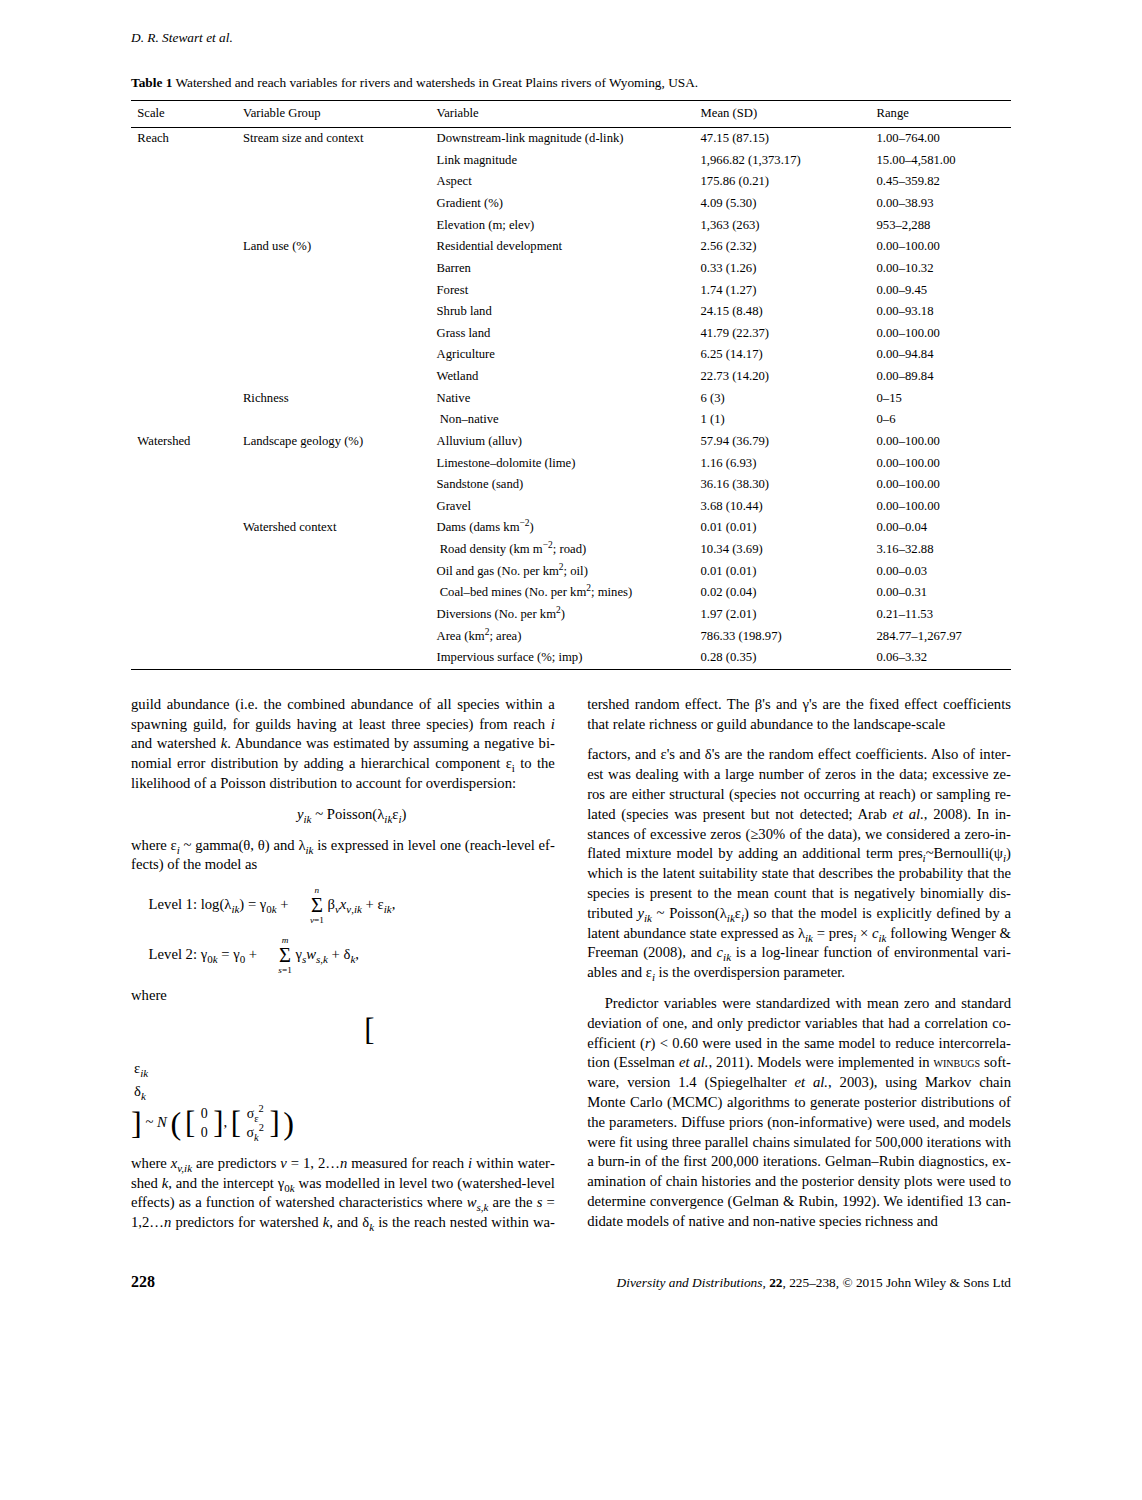D. R. Stewart et al.
Table 1 Watershed and reach variables for rivers and watersheds in Great Plains rivers of Wyoming, USA.
| Scale | Variable Group | Variable | Mean (SD) | Range |
| --- | --- | --- | --- | --- |
| Reach | Stream size and context | Downstream-link magnitude (d-link) | 47.15 (87.15) | 1.00–764.00 |
| | | Link magnitude | 1,966.82 (1,373.17) | 15.00–4,581.00 |
| | | Aspect | 175.86 (0.21) | 0.45–359.82 |
| | | Gradient (%) | 4.09 (5.30) | 0.00–38.93 |
| | | Elevation (m; elev) | 1,363 (263) | 953–2,288 |
| | Land use (%) | Residential development | 2.56 (2.32) | 0.00–100.00 |
| | | Barren | 0.33 (1.26) | 0.00–10.32 |
| | | Forest | 1.74 (1.27) | 0.00–9.45 |
| | | Shrub land | 24.15 (8.48) | 0.00–93.18 |
| | | Grass land | 41.79 (22.37) | 0.00–100.00 |
| | | Agriculture | 6.25 (14.17) | 0.00–94.84 |
| | | Wetland | 22.73 (14.20) | 0.00–89.84 |
| | Richness | Native | 6 (3) | 0–15 |
| | | Non–native | 1 (1) | 0–6 |
| Watershed | Landscape geology (%) | Alluvium (alluv) | 57.94 (36.79) | 0.00–100.00 |
| | | Limestone–dolomite (lime) | 1.16 (6.93) | 0.00–100.00 |
| | | Sandstone (sand) | 36.16 (38.30) | 0.00–100.00 |
| | | Gravel | 3.68 (10.44) | 0.00–100.00 |
| | Watershed context | Dams (dams km −2 ) | 0.01 (0.01) | 0.00–0.04 |
| | | Road density (km m −2 ; road) | 10.34 (3.69) | 3.16–32.88 |
| | | Oil and gas (No. per km 2 ; oil) | 0.01 (0.01) | 0.00–0.03 |
| | | Coal–bed mines (No. per km 2 ; mines) | 0.02 (0.04) | 0.00–0.31 |
| | | Diversions (No. per km 2 ) | 1.97 (2.01) | 0.21–11.53 |
| | | Area (km 2 ; area) | 786.33 (198.97) | 284.77–1,267.97 |
| | | Impervious surface (%; imp) | 0.28 (0.35) | 0.06–3.32 |
guild abundance (i.e. the combined abundance of all species within a spawning guild, for guilds having at least three species) from reach i and watershed k. Abundance was estimated by assuming a negative binomial error distribution by adding a hierarchical component εi to the likelihood of a Poisson distribution to account for overdispersion:
yik ~ Poisson(λikεi)
where εi ~ gamma(θ, θ) and λik is expressed in level one (reach-level effects) of the model as
Level 1: log(λik) = γ0k + nΣv=1 βvxv,ik + εik,
Level 2: γ0k = γ0 + mΣs=1 γsws,k + δk,
where
[
| ε ik |
| δ k |
] ~ N ( [
| 0 |
| 0 |
] , [
| σ ε 2 |
| σ k 2 |
] )
where xv,ik are predictors v = 1, 2…n measured for reach i within watershed k, and the intercept γ0k was modelled in level two (watershed-level effects) as a function of watershed characteristics where ws,k are the s = 1,2…n predictors for watershed k, and δk is the reach nested within watershed random effect. The β's and γ's are the fixed effect coefficients that relate richness or guild abundance to the landscape-scale
factors, and ε's and δ's are the random effect coefficients. Also of interest was dealing with a large number of zeros in the data; excessive zeros are either structural (species not occurring at reach) or sampling related (species was present but not detected; Arab et al., 2008). In instances of excessive zeros (≥30% of the data), we considered a zero-inflated mixture model by adding an additional term presi~Bernoulli(ψi) which is the latent suitability state that describes the probability that the species is present to the mean count that is negatively binomially distributed yik ~ Poisson(λikεi) so that the model is explicitly defined by a latent abundance state expressed as λik = presi × cik following Wenger & Freeman (2008), and cik is a log-linear function of environmental variables and εi is the overdispersion parameter.
Predictor variables were standardized with mean zero and standard deviation of one, and only predictor variables that had a correlation coefficient (r) < 0.60 were used in the same model to reduce intercorrelation (Esselman et al., 2011). Models were implemented in winbugs software, version 1.4 (Spiegelhalter et al., 2003), using Markov chain Monte Carlo (MCMC) algorithms to generate posterior distributions of the parameters. Diffuse priors (non-informative) were used, and models were fit using three parallel chains simulated for 500,000 iterations with a burn-in of the first 200,000 iterations. Gelman–Rubin diagnostics, examination of chain histories and the posterior density plots were used to determine convergence (Gelman & Rubin, 1992). We identified 13 candidate models of native and non-native species richness and
228 Diversity and Distributions, 22, 225–238, © 2015 John Wiley & Sons Ltd